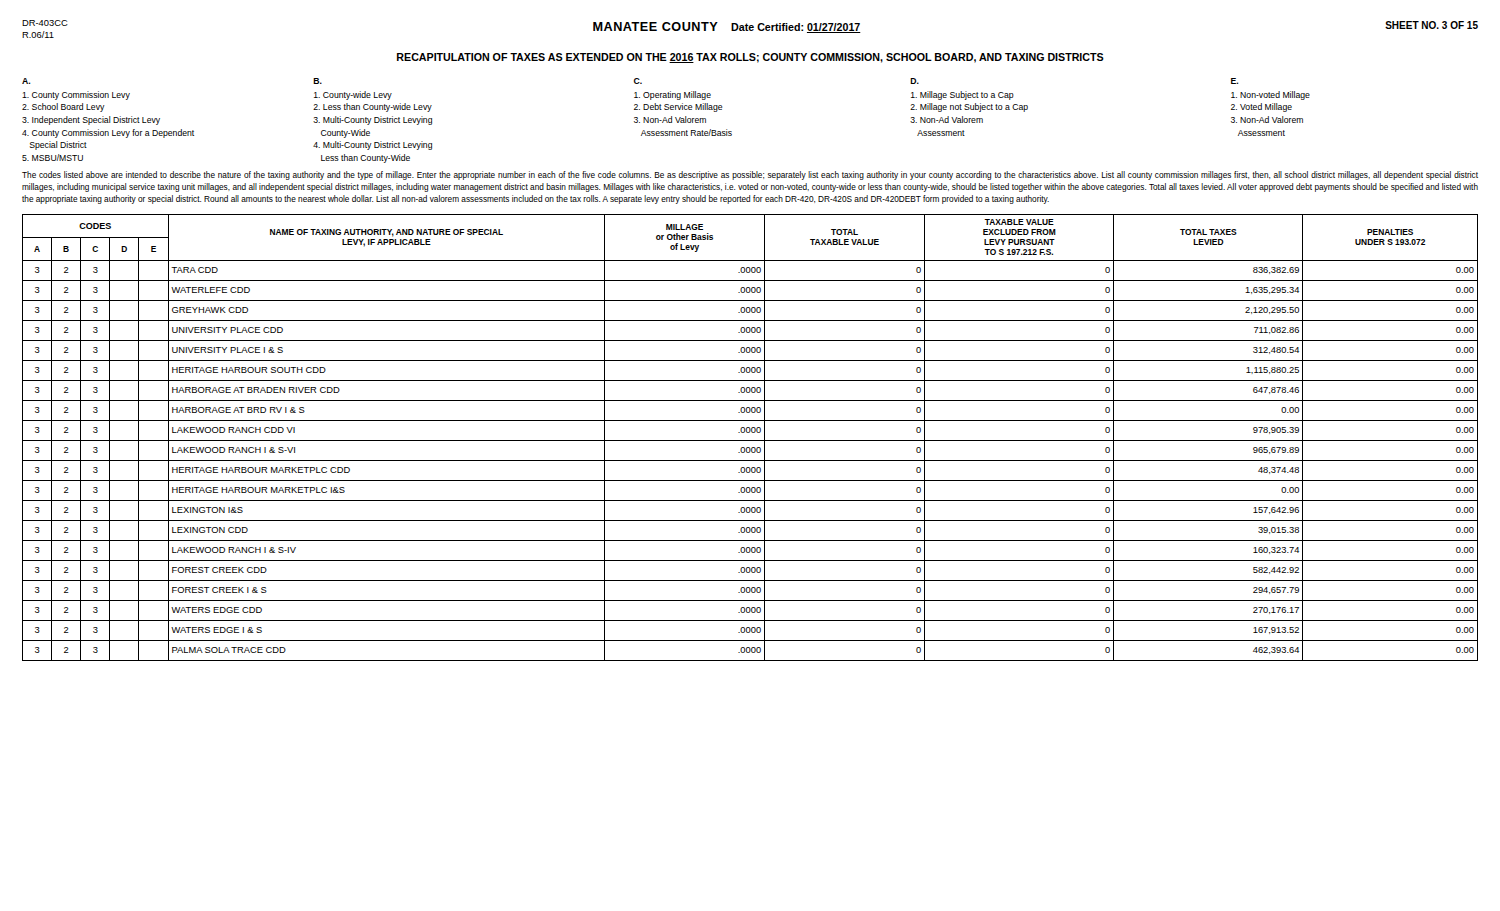DR-403CC
R.06/11
MANATEE COUNTY Date Certified: 01/27/2017
SHEET NO. 3 OF 15
RECAPITULATION OF TAXES AS EXTENDED ON THE 2016 TAX ROLLS; COUNTY COMMISSION, SCHOOL BOARD, AND TAXING DISTRICTS
| A. 1. County Commission Levy 2. School Board Levy 3. Independent Special District Levy 4. County Commission Levy for a Dependent Special District 5. MSBU/MSTU | B. 1. County-wide Levy 2. Less than County-wide Levy 3. Multi-County District Levying County-Wide 4. Multi-County District Levying Less than County-Wide | C. 1. Operating Millage 2. Debt Service Millage 3. Non-Ad Valorem Assessment Rate/Basis | D. 1. Millage Subject to a Cap 2. Millage not Subject to a Cap 3. Non-Ad Valorem Assessment | E. 1. Non-voted Millage 2. Voted Millage 3. Non-Ad Valorem Assessment |
The codes listed above are intended to describe the nature of the taxing authority and the type of millage. Enter the appropriate number in each of the five code columns. Be as descriptive as possible; separately list each taxing authority in your county according to the characteristics above. List all county commission millages first, then, all school district millages, all dependent special district millages, including municipal service taxing unit millages, and all independent special district millages, including water management district and basin millages. Millages with like characteristics, i.e. voted or non-voted, county-wide or less than county-wide, should be listed together within the above categories. Total all taxes levied. All voter approved debt payments should be specified and listed with the appropriate taxing authority or special district. Round all amounts to the nearest whole dollar. List all non-ad valorem assessments included on the tax rolls. A separate levy entry should be reported for each DR-420, DR-420S and DR-420DEBT form provided to a taxing authority.
| CODES | NAME OF TAXING AUTHORITY, AND NATURE OF SPECIAL LEVY, IF APPLICABLE | MILLAGE or Other Basis of Levy | TOTAL TAXABLE VALUE | TAXABLE VALUE EXCLUDED FROM LEVY PURSUANT TO S 197.212 F.S. | TOTAL TAXES LEVIED | PENALTIES UNDER S 193.072 |
| --- | --- | --- | --- | --- | --- | --- |
| A | B | C | D | E |
| 3 | 2 | 3 | | | TARA CDD | .0000 | 0 | 0 | 836,382.69 | 0.00 |
| 3 | 2 | 3 | | | WATERLEFE CDD | .0000 | 0 | 0 | 1,635,295.34 | 0.00 |
| 3 | 2 | 3 | | | GREYHAWK CDD | .0000 | 0 | 0 | 2,120,295.50 | 0.00 |
| 3 | 2 | 3 | | | UNIVERSITY PLACE CDD | .0000 | 0 | 0 | 711,082.86 | 0.00 |
| 3 | 2 | 3 | | | UNIVERSITY PLACE I & S | .0000 | 0 | 0 | 312,480.54 | 0.00 |
| 3 | 2 | 3 | | | HERITAGE HARBOUR SOUTH CDD | .0000 | 0 | 0 | 1,115,880.25 | 0.00 |
| 3 | 2 | 3 | | | HARBORAGE AT BRADEN RIVER CDD | .0000 | 0 | 0 | 647,878.46 | 0.00 |
| 3 | 2 | 3 | | | HARBORAGE AT BRD RV I & S | .0000 | 0 | 0 | 0.00 | 0.00 |
| 3 | 2 | 3 | | | LAKEWOOD RANCH CDD VI | .0000 | 0 | 0 | 978,905.39 | 0.00 |
| 3 | 2 | 3 | | | LAKEWOOD RANCH I & S-VI | .0000 | 0 | 0 | 965,679.89 | 0.00 |
| 3 | 2 | 3 | | | HERITAGE HARBOUR MARKETPLC CDD | .0000 | 0 | 0 | 48,374.48 | 0.00 |
| 3 | 2 | 3 | | | HERITAGE HARBOUR MARKETPLC I&S | .0000 | 0 | 0 | 0.00 | 0.00 |
| 3 | 2 | 3 | | | LEXINGTON I&S | .0000 | 0 | 0 | 157,642.96 | 0.00 |
| 3 | 2 | 3 | | | LEXINGTON CDD | .0000 | 0 | 0 | 39,015.38 | 0.00 |
| 3 | 2 | 3 | | | LAKEWOOD RANCH I & S-IV | .0000 | 0 | 0 | 160,323.74 | 0.00 |
| 3 | 2 | 3 | | | FOREST CREEK CDD | .0000 | 0 | 0 | 582,442.92 | 0.00 |
| 3 | 2 | 3 | | | FOREST CREEK I & S | .0000 | 0 | 0 | 294,657.79 | 0.00 |
| 3 | 2 | 3 | | | WATERS EDGE CDD | .0000 | 0 | 0 | 270,176.17 | 0.00 |
| 3 | 2 | 3 | | | WATERS EDGE I & S | .0000 | 0 | 0 | 167,913.52 | 0.00 |
| 3 | 2 | 3 | | | PALMA SOLA TRACE CDD | .0000 | 0 | 0 | 462,393.64 | 0.00 |